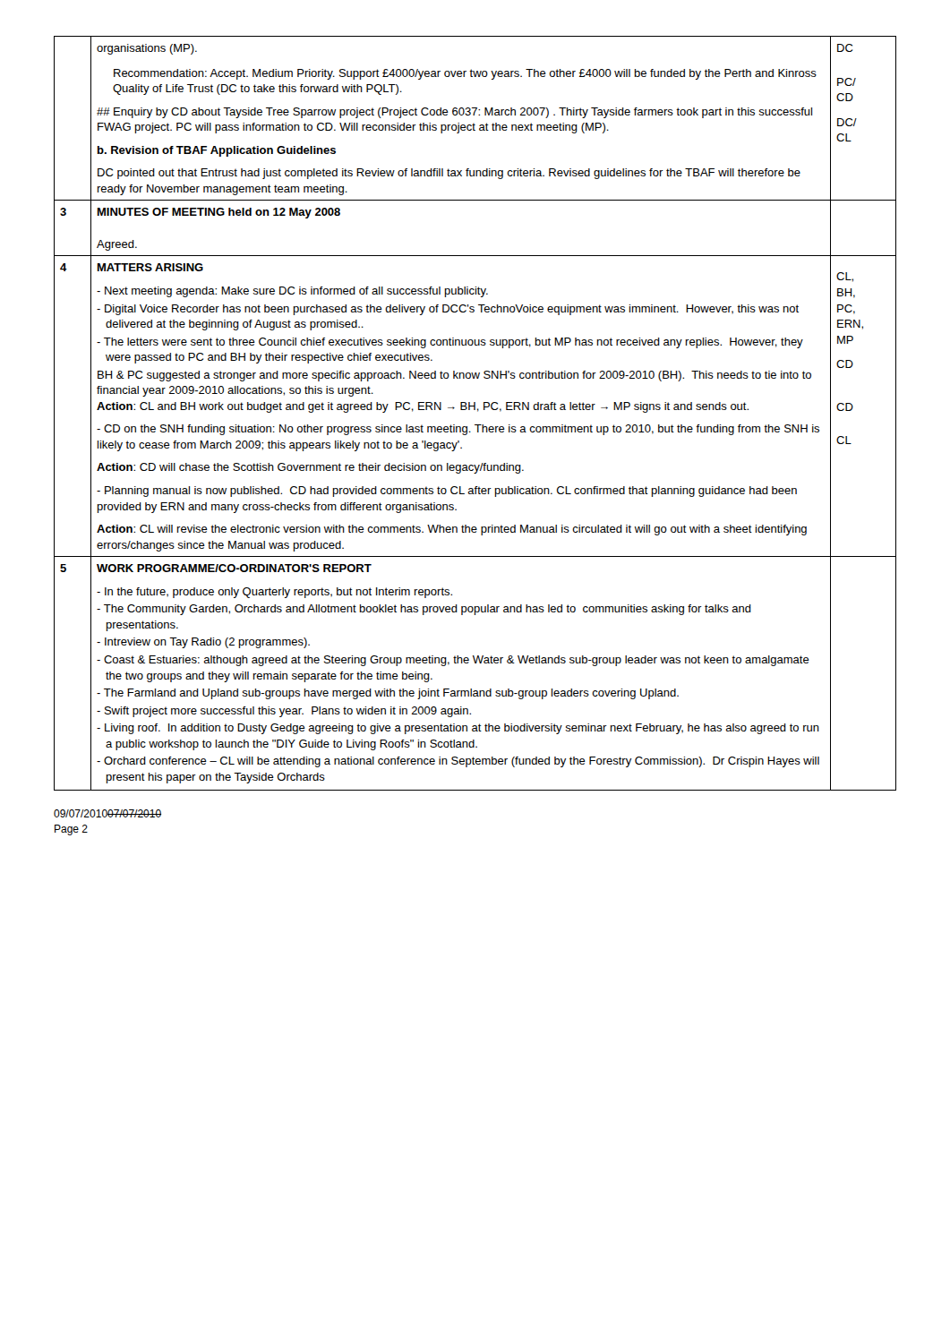| | organisations (MP). Recommendation: Accept. Medium Priority. Support £4000/year over two years. The other £4000 will be funded by the Perth and Kinross Quality of Life Trust (DC to take this forward with PQLT). ## Enquiry by CD about Tayside Tree Sparrow project (Project Code 6037: March 2007) . Thirty Tayside farmers took part in this successful FWAG project. PC will pass information to CD. Will reconsider this project at the next meeting (MP). b. Revision of TBAF Application Guidelines DC pointed out that Entrust had just completed its Review of landfill tax funding criteria. Revised guidelines for the TBAF will therefore be ready for November management team meeting. | DC PC/ CD DC/ CL |
| 3 | MINUTES OF MEETING held on 12 May 2008 Agreed. | |
| 4 | MATTERS ARISING - Next meeting agenda: Make sure DC is informed of all successful publicity. - Digital Voice Recorder has not been purchased as the delivery of DCC's TechnoVoice equipment was imminent. However, this was not delivered at the beginning of August as promised.. - The letters were sent to three Council chief executives seeking continuous support, but MP has not received any replies. However, they were passed to PC and BH by their respective chief executives. BH & PC suggested a stronger and more specific approach. Need to know SNH's contribution for 2009-2010 (BH). This needs to tie into to financial year 2009-2010 allocations, so this is urgent. Action : CL and BH work out budget and get it agreed by PC, ERN → BH, PC, ERN draft a letter → MP signs it and sends out. - CD on the SNH funding situation: No other progress since last meeting. There is a commitment up to 2010, but the funding from the SNH is likely to cease from March 2009; this appears likely not to be a 'legacy'. Action : CD will chase the Scottish Government re their decision on legacy/funding. - Planning manual is now published. CD had provided comments to CL after publication. CL confirmed that planning guidance had been provided by ERN and many cross-checks from different organisations. Action : CL will revise the electronic version with the comments. When the printed Manual is circulated it will go out with a sheet identifying errors/changes since the Manual was produced. | CL, BH, PC, ERN, MP CD CD CL |
| 5 | WORK PROGRAMME/CO-ORDINATOR'S REPORT - In the future, produce only Quarterly reports, but not Interim reports. - The Community Garden, Orchards and Allotment booklet has proved popular and has led to communities asking for talks and presentations. - Intreview on Tay Radio (2 programmes). - Coast & Estuaries: although agreed at the Steering Group meeting, the Water & Wetlands sub-group leader was not keen to amalgamate the two groups and they will remain separate for the time being. - The Farmland and Upland sub-groups have merged with the joint Farmland sub-group leaders covering Upland. - Swift project more successful this year. Plans to widen it in 2009 again. - Living roof. In addition to Dusty Gedge agreeing to give a presentation at the biodiversity seminar next February, he has also agreed to run a public workshop to launch the "DIY Guide to Living Roofs" in Scotland. - Orchard conference – CL will be attending a national conference in September (funded by the Forestry Commission). Dr Crispin Hayes will present his paper on the Tayside Orchards | |
09/07/201007/07/2010
Page 2